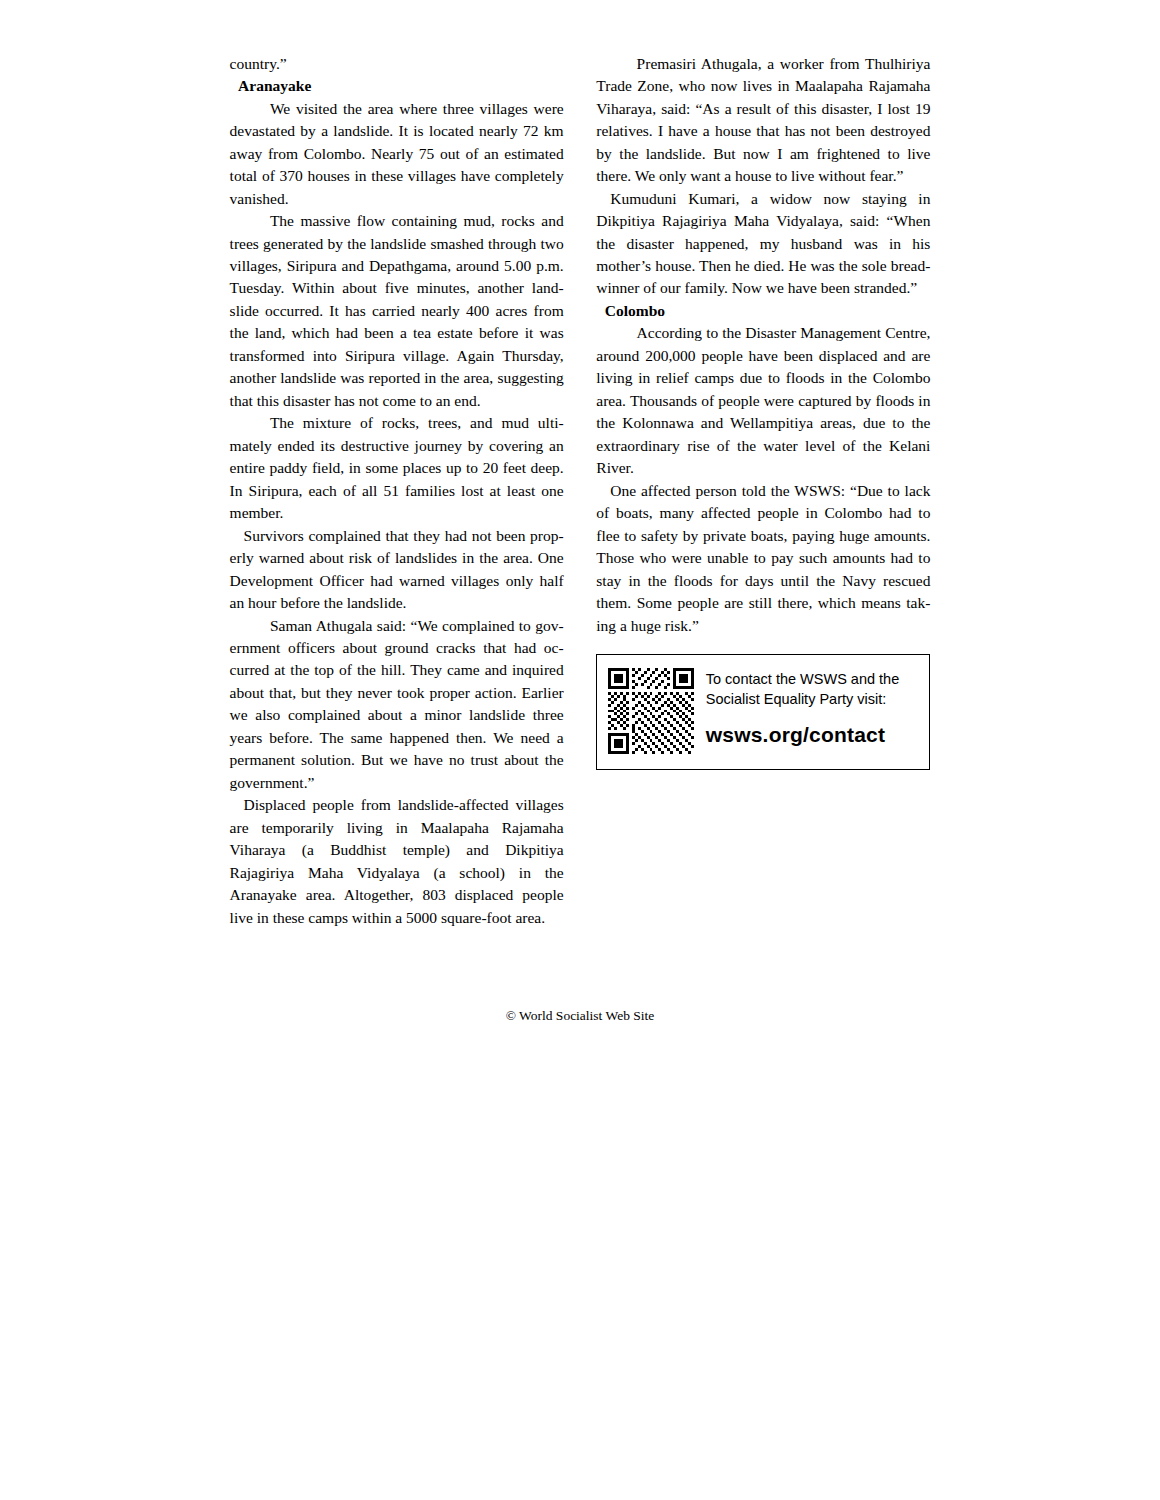country.”
Aranayake
We visited the area where three villages were devastated by a landslide. It is located nearly 72 km away from Colombo. Nearly 75 out of an estimated total of 370 houses in these villages have completely vanished.
The massive flow containing mud, rocks and trees generated by the landslide smashed through two villages, Siripura and Depathgama, around 5.00 p.m. Tuesday. Within about five minutes, another landslide occurred. It has carried nearly 400 acres from the land, which had been a tea estate before it was transformed into Siripura village. Again Thursday, another landslide was reported in the area, suggesting that this disaster has not come to an end.
The mixture of rocks, trees, and mud ultimately ended its destructive journey by covering an entire paddy field, in some places up to 20 feet deep. In Siripura, each of all 51 families lost at least one member.
Survivors complained that they had not been properly warned about risk of landslides in the area. One Development Officer had warned villages only half an hour before the landslide.
Saman Athugala said: “We complained to government officers about ground cracks that had occurred at the top of the hill. They came and inquired about that, but they never took proper action. Earlier we also complained about a minor landslide three years before. The same happened then. We need a permanent solution. But we have no trust about the government.”
Displaced people from landslide-affected villages are temporarily living in Maalapaha Rajamaha Viharaya (a Buddhist temple) and Dikpitiya Rajagiriya Maha Vidyalaya (a school) in the Aranayake area. Altogether, 803 displaced people live in these camps within a 5000 square-foot area.
Premasiri Athugala, a worker from Thulhiriya Trade Zone, who now lives in Maalapaha Rajamaha Viharaya, said: “As a result of this disaster, I lost 19 relatives. I have a house that has not been destroyed by the landslide. But now I am frightened to live there. We only want a house to live without fear.”
Kumuduni Kumari, a widow now staying in Dikpitiya Rajagiriya Maha Vidyalaya, said: “When the disaster happened, my husband was in his mother’s house. Then he died. He was the sole breadwinner of our family. Now we have been stranded.”
Colombo
According to the Disaster Management Centre, around 200,000 people have been displaced and are living in relief camps due to floods in the Colombo area. Thousands of people were captured by floods in the Kolonnawa and Wellampitiya areas, due to the extraordinary rise of the water level of the Kelani River.
One affected person told the WSWS: “Due to lack of boats, many affected people in Colombo had to flee to safety by private boats, paying huge amounts. Those who were unable to pay such amounts had to stay in the floods for days until the Navy rescued them. Some people are still there, which means taking a huge risk.”
To contact the WSWS and the Socialist Equality Party visit:
wsws.org/contact
© World Socialist Web Site